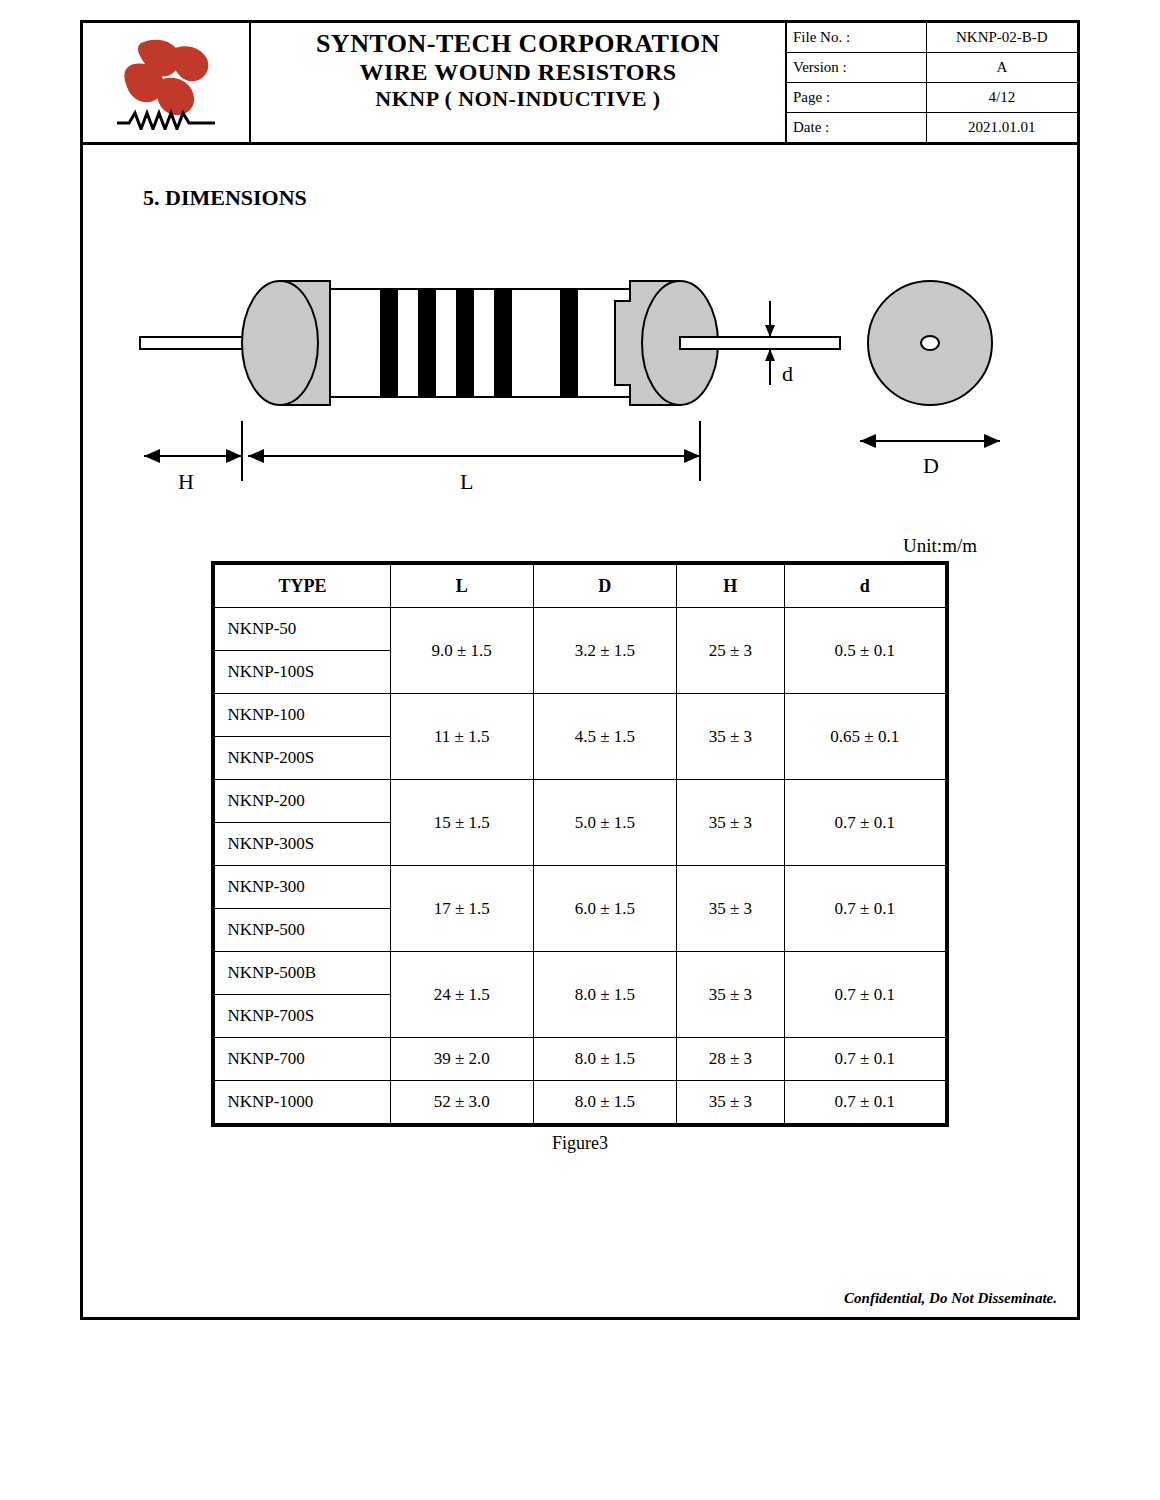SYNTON-TECH CORPORATION
WIRE WOUND RESISTORS
NKNP ( NON-INDUCTIVE )
| File No. : | NKNP-02-B-D |
| Version : | A |
| Page : | 4/12 |
| Date : | 2021.01.01 |
5. DIMENSIONS
d H L D
Unit:m/m
| TYPE | L | D | H | d |
| --- | --- | --- | --- | --- |
| NKNP-50 | 9.0 ± 1.5 | 3.2 ± 1.5 | 25 ± 3 | 0.5 ± 0.1 |
| NKNP-100S |
| NKNP-100 | 11 ± 1.5 | 4.5 ± 1.5 | 35 ± 3 | 0.65 ± 0.1 |
| NKNP-200S |
| NKNP-200 | 15 ± 1.5 | 5.0 ± 1.5 | 35 ± 3 | 0.7 ± 0.1 |
| NKNP-300S |
| NKNP-300 | 17 ± 1.5 | 6.0 ± 1.5 | 35 ± 3 | 0.7 ± 0.1 |
| NKNP-500 |
| NKNP-500B | 24 ± 1.5 | 8.0 ± 1.5 | 35 ± 3 | 0.7 ± 0.1 |
| NKNP-700S |
| NKNP-700 | 39 ± 2.0 | 8.0 ± 1.5 | 28 ± 3 | 0.7 ± 0.1 |
| NKNP-1000 | 52 ± 3.0 | 8.0 ± 1.5 | 35 ± 3 | 0.7 ± 0.1 |
Figure3
Confidential, Do Not Disseminate.